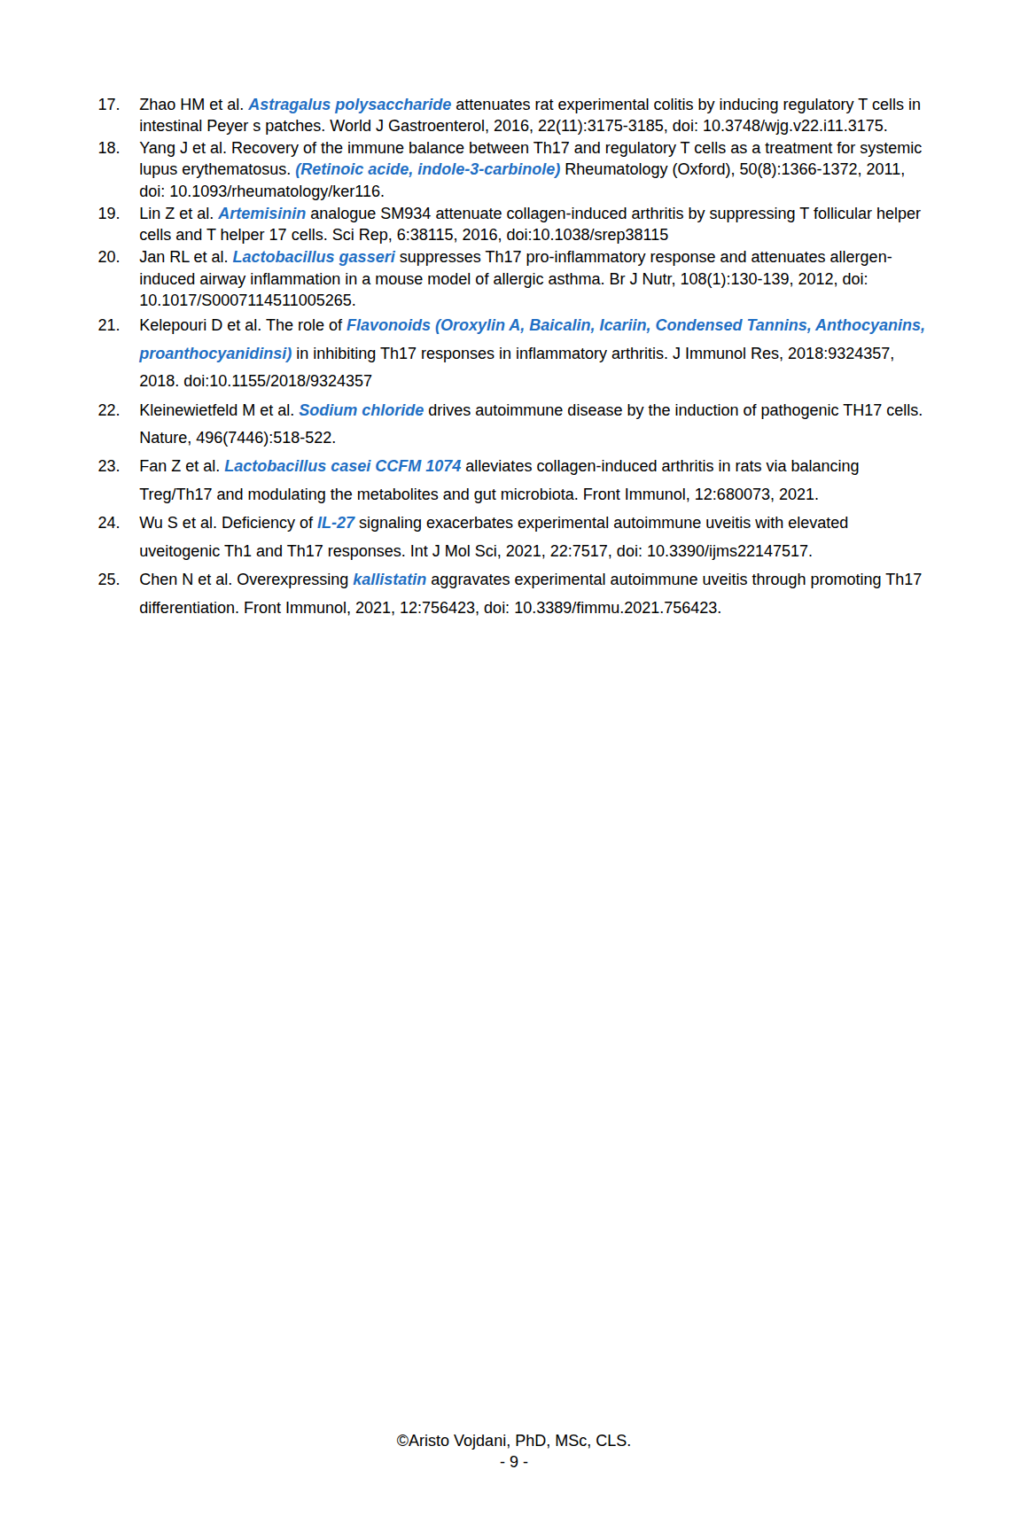17. Zhao HM et al. Astragalus polysaccharide attenuates rat experimental colitis by inducing regulatory T cells in intestinal Peyer s patches. World J Gastroenterol, 2016, 22(11):3175-3185, doi: 10.3748/wjg.v22.i11.3175.
18. Yang J et al. Recovery of the immune balance between Th17 and regulatory T cells as a treatment for systemic lupus erythematosus. (Retinoic acide, indole-3-carbinole) Rheumatology (Oxford), 50(8):1366-1372, 2011, doi: 10.1093/rheumatology/ker116.
19. Lin Z et al. Artemisinin analogue SM934 attenuate collagen-induced arthritis by suppressing T follicular helper cells and T helper 17 cells. Sci Rep, 6:38115, 2016, doi:10.1038/srep38115
20. Jan RL et al. Lactobacillus gasseri suppresses Th17 pro-inflammatory response and attenuates allergen-induced airway inflammation in a mouse model of allergic asthma. Br J Nutr, 108(1):130-139, 2012, doi: 10.1017/S0007114511005265.
21. Kelepouri D et al. The role of Flavonoids (Oroxylin A, Baicalin, Icariin, Condensed Tannins, Anthocyanins, proanthocyanidinsi) in inhibiting Th17 responses in inflammatory arthritis. J Immunol Res, 2018:9324357, 2018. doi:10.1155/2018/9324357
22. Kleinewietfeld M et al. Sodium chloride drives autoimmune disease by the induction of pathogenic TH17 cells. Nature, 496(7446):518-522.
23. Fan Z et al. Lactobacillus casei CCFM 1074 alleviates collagen-induced arthritis in rats via balancing Treg/Th17 and modulating the metabolites and gut microbiota. Front Immunol, 12:680073, 2021.
24. Wu S et al. Deficiency of IL-27 signaling exacerbates experimental autoimmune uveitis with elevated uveitogenic Th1 and Th17 responses. Int J Mol Sci, 2021, 22:7517, doi: 10.3390/ijms22147517.
25. Chen N et al. Overexpressing kallistatin aggravates experimental autoimmune uveitis through promoting Th17 differentiation. Front Immunol, 2021, 12:756423, doi: 10.3389/fimmu.2021.756423.
©Aristo Vojdani, PhD, MSc, CLS. - 9 -